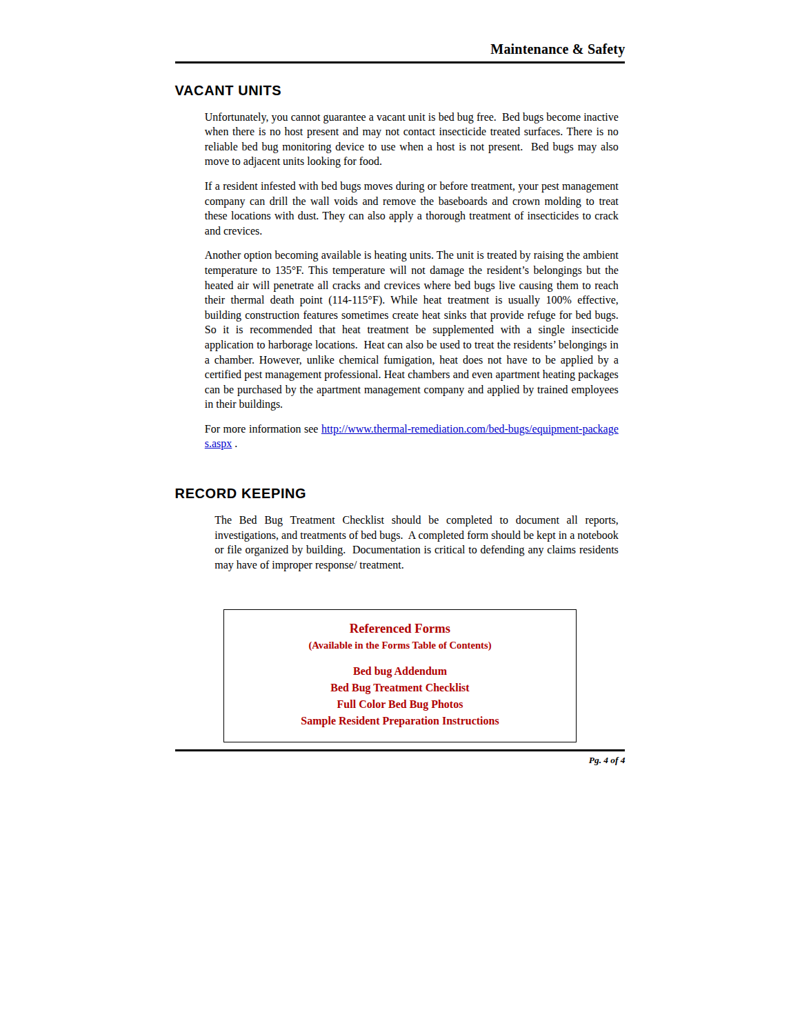Maintenance & Safety
VACANT UNITS
Unfortunately, you cannot guarantee a vacant unit is bed bug free. Bed bugs become inactive when there is no host present and may not contact insecticide treated surfaces. There is no reliable bed bug monitoring device to use when a host is not present. Bed bugs may also move to adjacent units looking for food.
If a resident infested with bed bugs moves during or before treatment, your pest management company can drill the wall voids and remove the baseboards and crown molding to treat these locations with dust. They can also apply a thorough treatment of insecticides to crack and crevices.
Another option becoming available is heating units. The unit is treated by raising the ambient temperature to 135°F. This temperature will not damage the resident’s belongings but the heated air will penetrate all cracks and crevices where bed bugs live causing them to reach their thermal death point (114-115°F). While heat treatment is usually 100% effective, building construction features sometimes create heat sinks that provide refuge for bed bugs. So it is recommended that heat treatment be supplemented with a single insecticide application to harborage locations. Heat can also be used to treat the residents’ belongings in a chamber. However, unlike chemical fumigation, heat does not have to be applied by a certified pest management professional. Heat chambers and even apartment heating packages can be purchased by the apartment management company and applied by trained employees in their buildings.
For more information see http://www.thermal-remediation.com/bed-bugs/equipment-packages.aspx .
RECORD KEEPING
The Bed Bug Treatment Checklist should be completed to document all reports, investigations, and treatments of bed bugs. A completed form should be kept in a notebook or file organized by building. Documentation is critical to defending any claims residents may have of improper response/ treatment.
Referenced Forms
(Available in the Forms Table of Contents)
Bed bug Addendum
Bed Bug Treatment Checklist
Full Color Bed Bug Photos
Sample Resident Preparation Instructions
Pg. 4 of 4